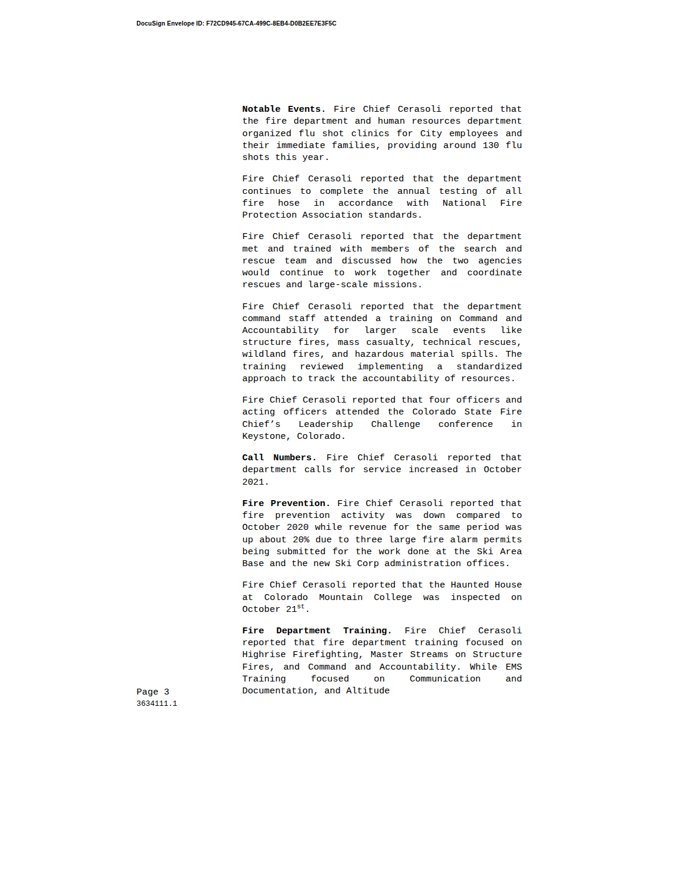DocuSign Envelope ID: F72CD945-67CA-499C-8EB4-D0B2EE7E3F5C
Notable Events. Fire Chief Cerasoli reported that the fire department and human resources department organized flu shot clinics for City employees and their immediate families, providing around 130 flu shots this year.
Fire Chief Cerasoli reported that the department continues to complete the annual testing of all fire hose in accordance with National Fire Protection Association standards.
Fire Chief Cerasoli reported that the department met and trained with members of the search and rescue team and discussed how the two agencies would continue to work together and coordinate rescues and large-scale missions.
Fire Chief Cerasoli reported that the department command staff attended a training on Command and Accountability for larger scale events like structure fires, mass casualty, technical rescues, wildland fires, and hazardous material spills. The training reviewed implementing a standardized approach to track the accountability of resources.
Fire Chief Cerasoli reported that four officers and acting officers attended the Colorado State Fire Chief’s Leadership Challenge conference in Keystone, Colorado.
Call Numbers. Fire Chief Cerasoli reported that department calls for service increased in October 2021.
Fire Prevention. Fire Chief Cerasoli reported that fire prevention activity was down compared to October 2020 while revenue for the same period was up about 20% due to three large fire alarm permits being submitted for the work done at the Ski Area Base and the new Ski Corp administration offices.
Fire Chief Cerasoli reported that the Haunted House at Colorado Mountain College was inspected on October 21st.
Fire Department Training. Fire Chief Cerasoli reported that fire department training focused on Highrise Firefighting, Master Streams on Structure Fires, and Command and Accountability. While EMS Training focused on Communication and Documentation, and Altitude
Page 3
3634111.1